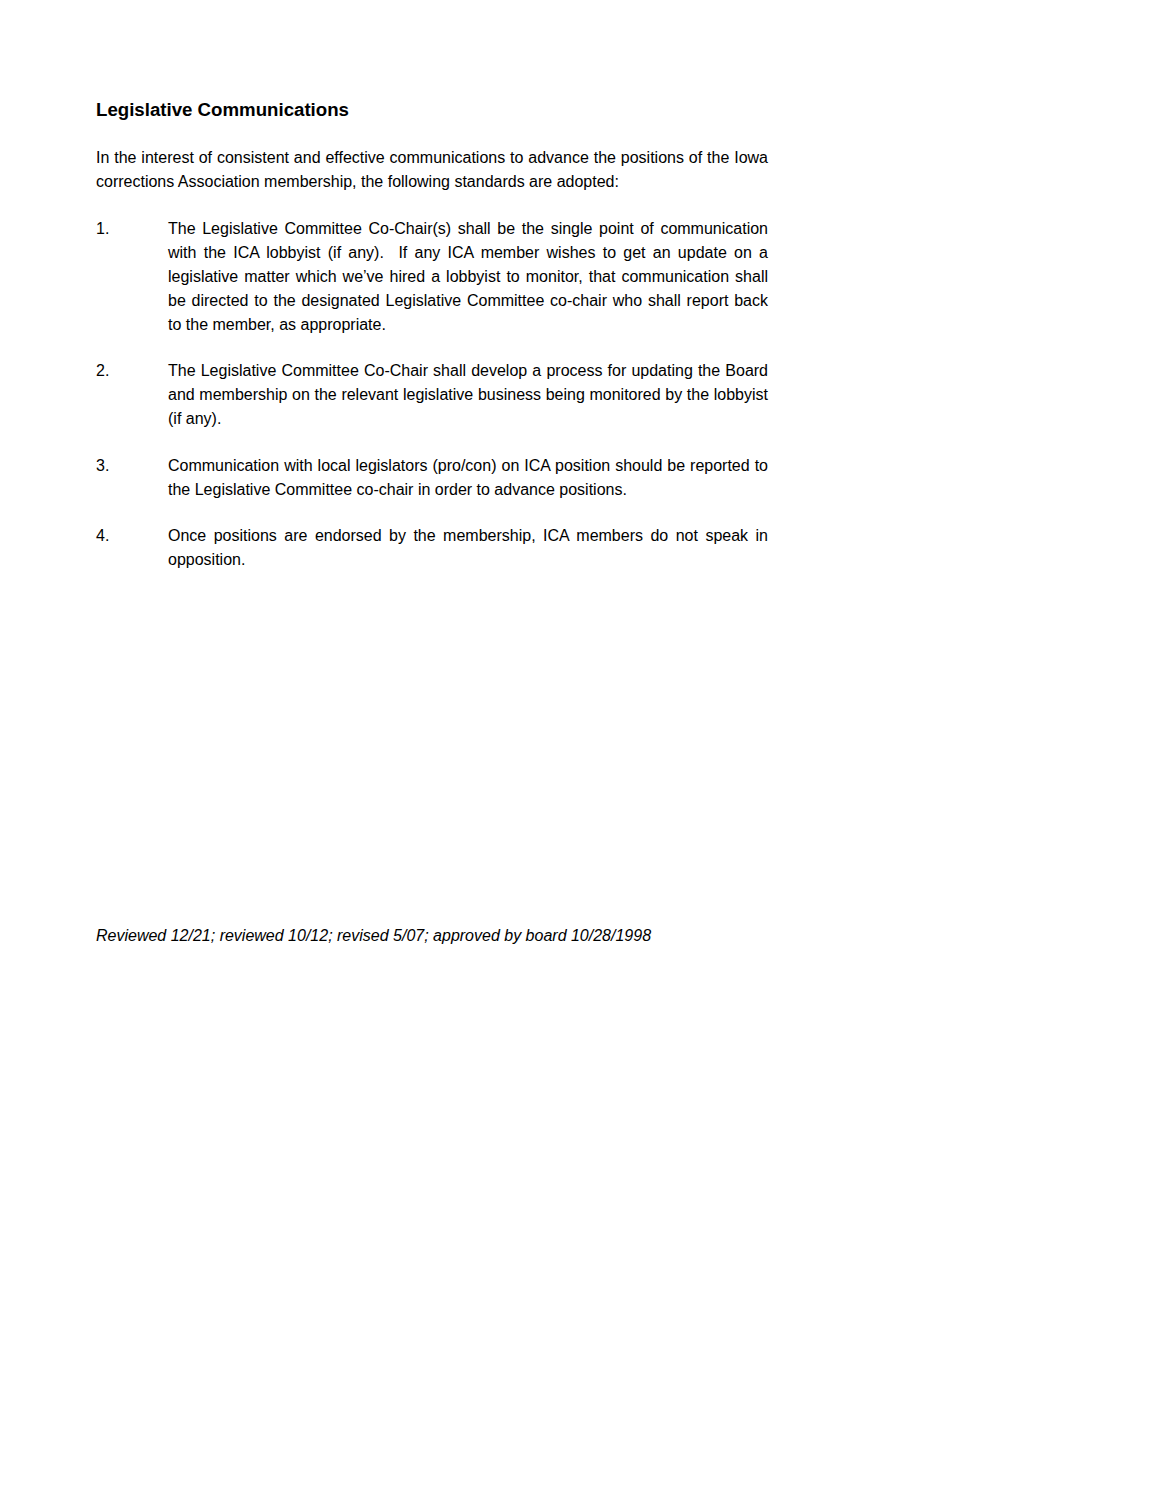Legislative Communications
In the interest of consistent and effective communications to advance the positions of the Iowa corrections Association membership, the following standards are adopted:
1. The Legislative Committee Co-Chair(s) shall be the single point of communication with the ICA lobbyist (if any). If any ICA member wishes to get an update on a legislative matter which we’ve hired a lobbyist to monitor, that communication shall be directed to the designated Legislative Committee co-chair who shall report back to the member, as appropriate.
2. The Legislative Committee Co-Chair shall develop a process for updating the Board and membership on the relevant legislative business being monitored by the lobbyist (if any).
3. Communication with local legislators (pro/con) on ICA position should be reported to the Legislative Committee co-chair in order to advance positions.
4. Once positions are endorsed by the membership, ICA members do not speak in opposition.
Reviewed 12/21; reviewed 10/12; revised 5/07; approved by board 10/28/1998